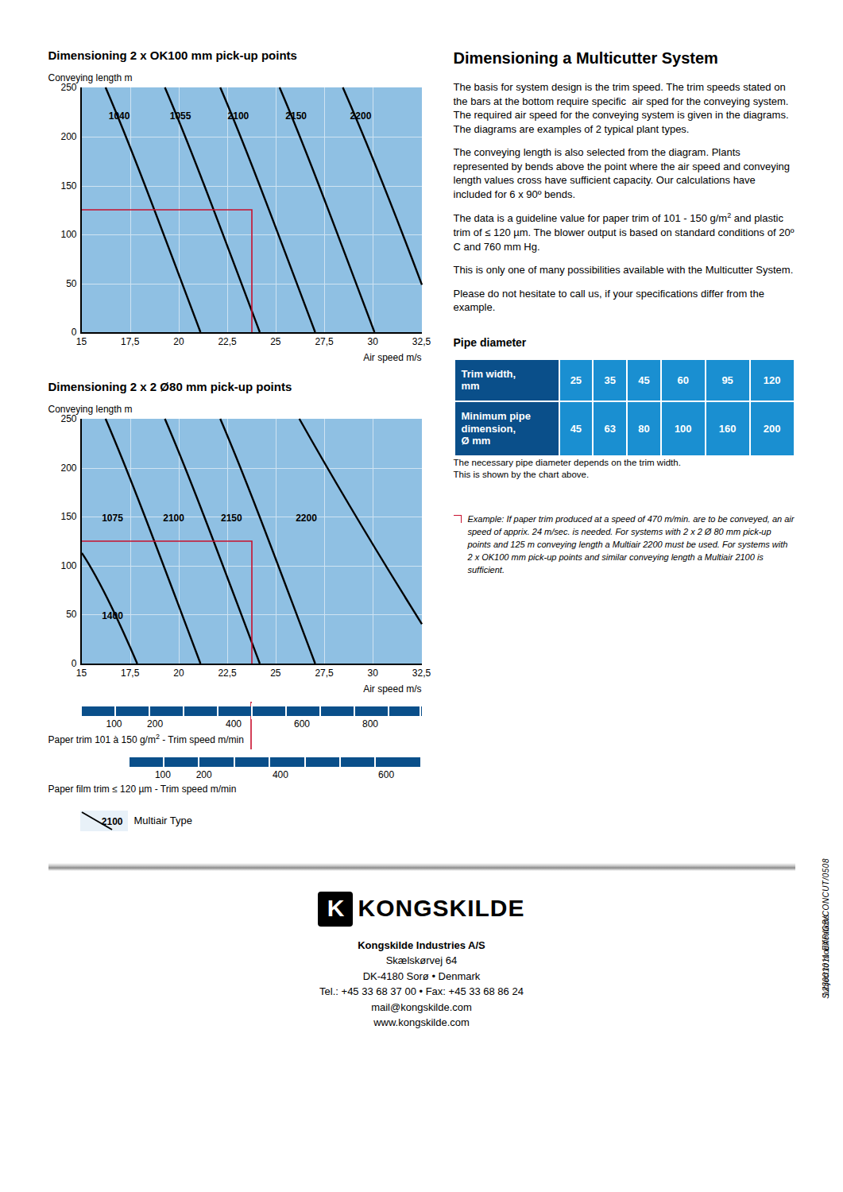Dimensioning 2 x OK100 mm pick-up points
Conveying length m
250
200
150
100
50
0
15
17,5
20
22,5
25
27,5
30
32,5
1040
1055
2100
2150
2200
Air speed m/s
Dimensioning 2 x 2 Ø80 mm pick-up points
Conveying length m
250
200
150
100
50
0
15
17,5
20
22,5
25
27,5
30
32,5
1075
2100
2150
2200
1400
Air speed m/s
100 200 400 600 800
Paper trim 101 à 150 g/m2 - Trim speed m/min
100 200 400 600
Paper film trim ≤ 120 µm - Trim speed m/min
2100
Multiair Type
Dimensioning a Multicutter System
The basis for system design is the trim speed. The trim speeds stated on the bars at the bottom require specific air sped for the conveying system. The required air speed for the conveying system is given in the diagrams. The diagrams are examples of 2 typical plant types.
The conveying length is also selected from the diagram. Plants represented by bends above the point where the air speed and conveying length values cross have sufficient capacity. Our calculations have included for 6 x 90º bends.
The data is a guideline value for paper trim of 101 - 150 g/m2 and plastic trim of ≤ 120 µm. The blower output is based on standard conditions of 20º C and 760 mm Hg.
This is only one of many possibilities available with the Multicutter System.
Please do not hesitate to call us, if your specifications differ from the example.
Pipe diameter
| Trim width, mm | 25 | 35 | 45 | 60 | 95 | 120 |
| Minimum pipe dimension, Ø mm | 45 | 63 | 80 | 100 | 160 | 200 |
The necessary pipe diameter depends on the trim width.
This is shown by the chart above.
Example: If paper trim produced at a speed of 470 m/min. are to be conveyed, an air speed of apprix. 24 m/sec. is needed. For systems with 2 x 2 Ø 80 mm pick-up points and 125 m conveying length a Multiair 2200 must be used. For systems with 2 x OK100 mm pick-up points and similar conveying length a Multiair 2100 is sufficient.
123001011 EXP/GB/CONCUT/0508
K
KONGSKILDE
Kongskilde Industries A/S
Skælskørvej 64
DK-4180 Sorø • Denmark
Tel.: +45 33 68 37 00 • Fax: +45 33 68 86 24
mail@kongskilde.com
www.kongskilde.com
Subject to modifications